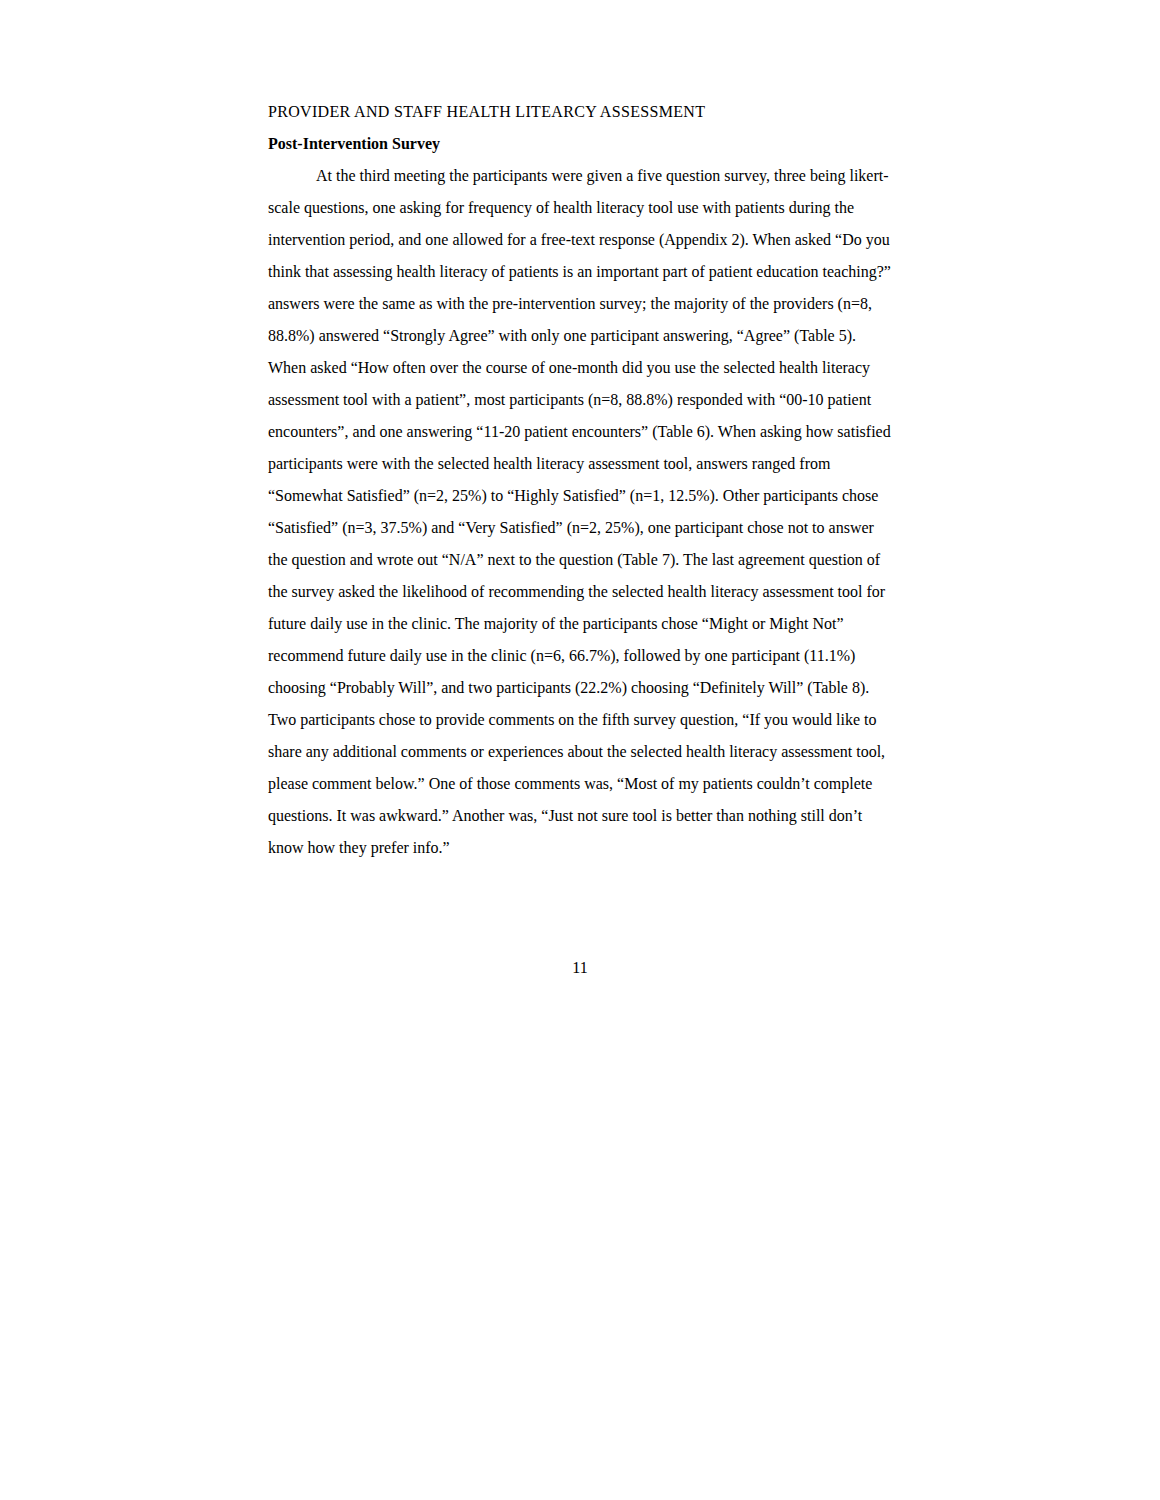PROVIDER AND STAFF HEALTH LITEARCY ASSESSMENT
Post-Intervention Survey
At the third meeting the participants were given a five question survey, three being likert-scale questions, one asking for frequency of health literacy tool use with patients during the intervention period, and one allowed for a free-text response (Appendix 2). When asked “Do you think that assessing health literacy of patients is an important part of patient education teaching?” answers were the same as with the pre-intervention survey; the majority of the providers (n=8, 88.8%) answered “Strongly Agree” with only one participant answering, “Agree” (Table 5). When asked “How often over the course of one-month did you use the selected health literacy assessment tool with a patient”, most participants (n=8, 88.8%) responded with “00-10 patient encounters”, and one answering “11-20 patient encounters” (Table 6). When asking how satisfied participants were with the selected health literacy assessment tool, answers ranged from “Somewhat Satisfied” (n=2, 25%) to “Highly Satisfied” (n=1, 12.5%). Other participants chose “Satisfied” (n=3, 37.5%) and “Very Satisfied” (n=2, 25%), one participant chose not to answer the question and wrote out “N/A” next to the question (Table 7). The last agreement question of the survey asked the likelihood of recommending the selected health literacy assessment tool for future daily use in the clinic. The majority of the participants chose “Might or Might Not” recommend future daily use in the clinic (n=6, 66.7%), followed by one participant (11.1%) choosing “Probably Will”, and two participants (22.2%) choosing “Definitely Will” (Table 8). Two participants chose to provide comments on the fifth survey question, “If you would like to share any additional comments or experiences about the selected health literacy assessment tool, please comment below.” One of those comments was, “Most of my patients couldn’t complete questions. It was awkward.” Another was, “Just not sure tool is better than nothing still don’t know how they prefer info.”
11